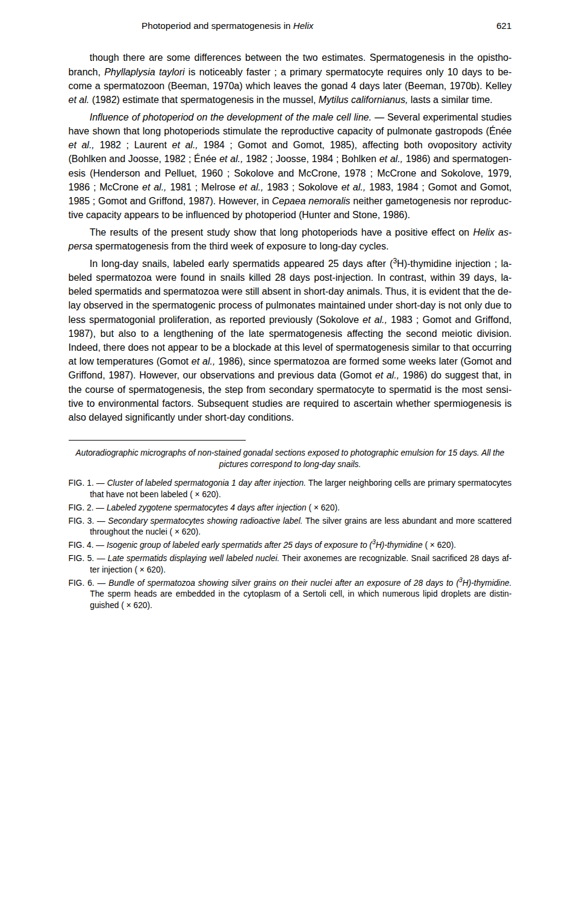Photoperiod and spermatogenesis in Helix 621
though there are some differences between the two estimates. Spermatogenesis in the opisthobranch, Phyllaplysia taylori is noticeably faster ; a primary spermatocyte requires only 10 days to become a spermatozoon (Beeman, 1970a) which leaves the gonad 4 days later (Beeman, 1970b). Kelley et al. (1982) estimate that spermatogenesis in the mussel, Mytilus californianus, lasts a similar time.
Influence of photoperiod on the development of the male cell line. — Several experimental studies have shown that long photoperiods stimulate the reproductive capacity of pulmonate gastropods (Énée et al., 1982 ; Laurent et al., 1984 ; Gomot and Gomot, 1985), affecting both ovopository activity (Bohlken and Joosse, 1982 ; Énée et al., 1982 ; Joosse, 1984 ; Bohlken et al., 1986) and spermatogenesis (Henderson and Pelluet, 1960 ; Sokolove and McCrone, 1978 ; McCrone and Sokolove, 1979, 1986 ; McCrone et al., 1981 ; Melrose et al., 1983 ; Sokolove et al., 1983, 1984 ; Gomot and Gomot, 1985 ; Gomot and Griffond, 1987). However, in Cepaea nemoralis neither gametogenesis nor reproductive capacity appears to be influenced by photoperiod (Hunter and Stone, 1986).
The results of the present study show that long photoperiods have a positive effect on Helix aspersa spermatogenesis from the third week of exposure to long-day cycles.
In long-day snails, labeled early spermatids appeared 25 days after (3H)-thymidine injection ; labeled spermatozoa were found in snails killed 28 days post-injection. In contrast, within 39 days, labeled spermatids and spermatozoa were still absent in short-day animals. Thus, it is evident that the delay observed in the spermatogenic process of pulmonates maintained under short-day is not only due to less spermatogonial proliferation, as reported previously (Sokolove et al., 1983 ; Gomot and Griffond, 1987), but also to a lengthening of the late spermatogenesis affecting the second meiotic division. Indeed, there does not appear to be a blockade at this level of spermatogenesis similar to that occurring at low temperatures (Gomot et al., 1986), since spermatozoa are formed some weeks later (Gomot and Griffond, 1987). However, our observations and previous data (Gomot et al., 1986) do suggest that, in the course of spermatogenesis, the step from secondary spermatocyte to spermatid is the most sensitive to environmental factors. Subsequent studies are required to ascertain whether spermiogenesis is also delayed significantly under short-day conditions.
Autoradiographic micrographs of non-stained gonadal sections exposed to photographic emulsion for 15 days. All the pictures correspond to long-day snails.
FIG. 1. — Cluster of labeled spermatogonia 1 day after injection. The larger neighboring cells are primary spermatocytes that have not been labeled ( × 620).
FIG. 2. — Labeled zygotene spermatocytes 4 days after injection ( × 620).
FIG. 3. — Secondary spermatocytes showing radioactive label. The silver grains are less abundant and more scattered throughout the nuclei ( × 620).
FIG. 4. — Isogenic group of labeled early spermatids after 25 days of exposure to (3H)-thymidine ( × 620).
FIG. 5. — Late spermatids displaying well labeled nuclei. Their axonemes are recognizable. Snail sacrificed 28 days after injection ( × 620).
FIG. 6. — Bundle of spermatozoa showing silver grains on their nuclei after an exposure of 28 days to (3H)-thymidine. The sperm heads are embedded in the cytoplasm of a Sertoli cell, in which numerous lipid droplets are distinguished ( × 620).